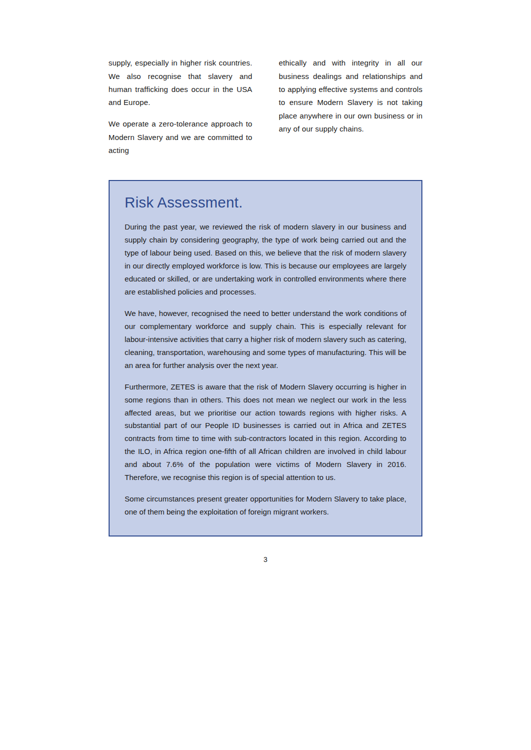supply, especially in higher risk countries. We also recognise that slavery and human trafficking does occur in the USA and Europe.
We operate a zero-tolerance approach to Modern Slavery and we are committed to acting
ethically and with integrity in all our business dealings and relationships and to applying effective systems and controls to ensure Modern Slavery is not taking place anywhere in our own business or in any of our supply chains.
Risk Assessment.
During the past year, we reviewed the risk of modern slavery in our business and supply chain by considering geography, the type of work being carried out and the type of labour being used. Based on this, we believe that the risk of modern slavery in our directly employed workforce is low. This is because our employees are largely educated or skilled, or are undertaking work in controlled environments where there are established policies and processes.
We have, however, recognised the need to better understand the work conditions of our complementary workforce and supply chain. This is especially relevant for labour-intensive activities that carry a higher risk of modern slavery such as catering, cleaning, transportation, warehousing and some types of manufacturing. This will be an area for further analysis over the next year.
Furthermore, ZETES is aware that the risk of Modern Slavery occurring is higher in some regions than in others. This does not mean we neglect our work in the less affected areas, but we prioritise our action towards regions with higher risks. A substantial part of our People ID businesses is carried out in Africa and ZETES contracts from time to time with sub-contractors located in this region. According to the ILO, in Africa region one-fifth of all African children are involved in child labour and about 7.6% of the population were victims of Modern Slavery in 2016. Therefore, we recognise this region is of special attention to us.
Some circumstances present greater opportunities for Modern Slavery to take place, one of them being the exploitation of foreign migrant workers.
3